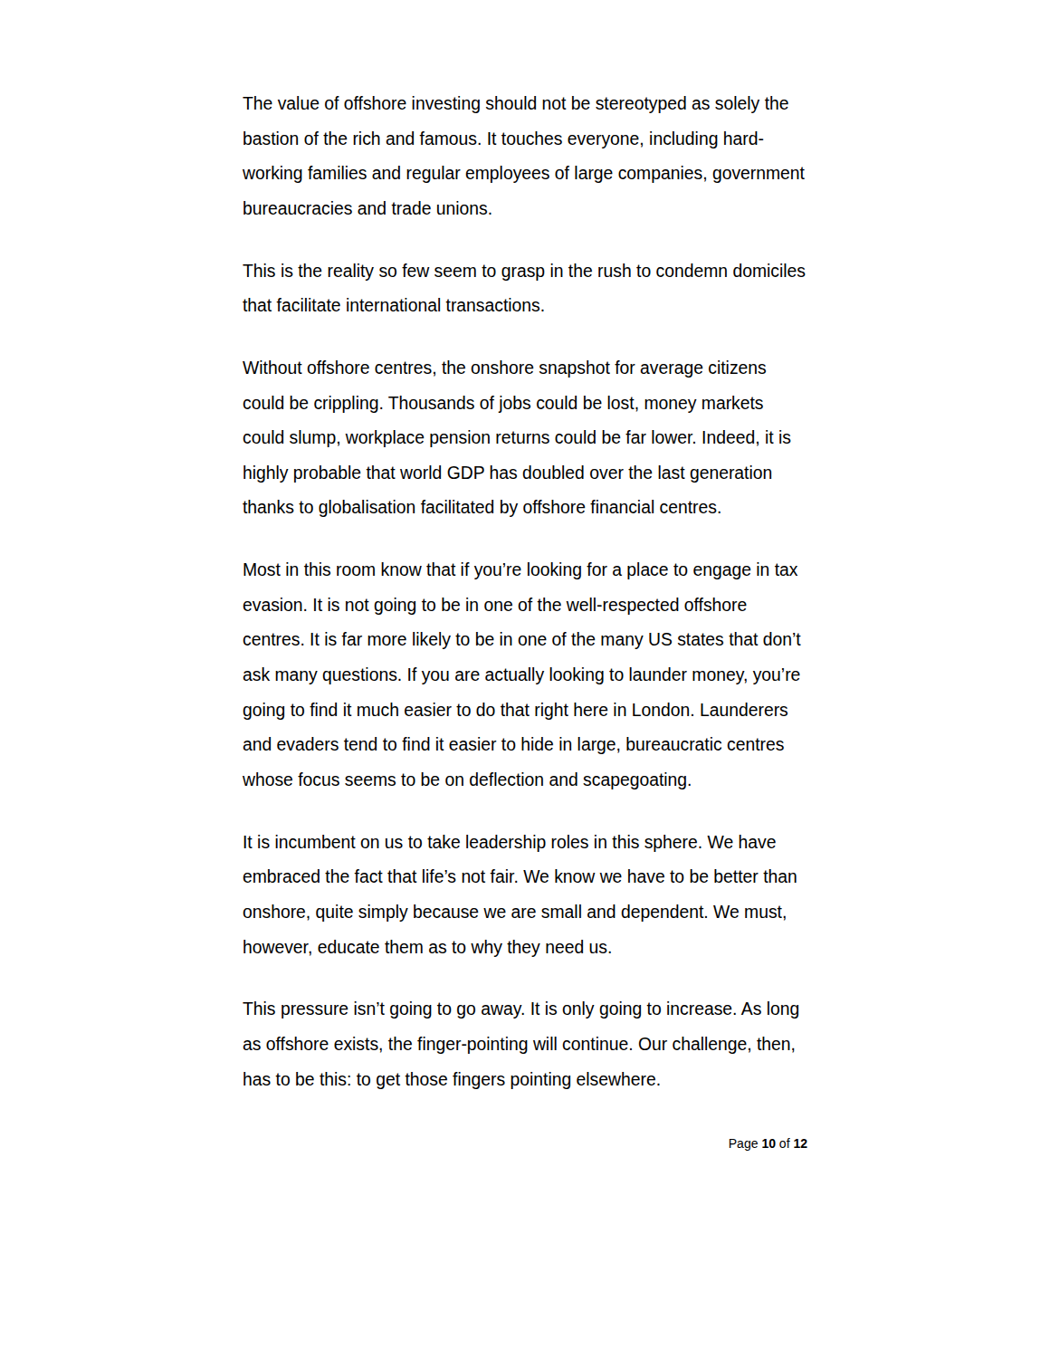The value of offshore investing should not be stereotyped as solely the bastion of the rich and famous. It touches everyone, including hard-working families and regular employees of large companies, government bureaucracies and trade unions.
This is the reality so few seem to grasp in the rush to condemn domiciles that facilitate international transactions.
Without offshore centres, the onshore snapshot for average citizens could be crippling. Thousands of jobs could be lost, money markets could slump, workplace pension returns could be far lower. Indeed, it is highly probable that world GDP has doubled over the last generation thanks to globalisation facilitated by offshore financial centres.
Most in this room know that if you’re looking for a place to engage in tax evasion. It is not going to be in one of the well-respected offshore centres. It is far more likely to be in one of the many US states that don’t ask many questions. If you are actually looking to launder money, you’re going to find it much easier to do that right here in London. Launderers and evaders tend to find it easier to hide in large, bureaucratic centres whose focus seems to be on deflection and scapegoating.
It is incumbent on us to take leadership roles in this sphere. We have embraced the fact that life’s not fair. We know we have to be better than onshore, quite simply because we are small and dependent. We must, however, educate them as to why they need us.
This pressure isn’t going to go away. It is only going to increase. As long as offshore exists, the finger-pointing will continue. Our challenge, then, has to be this: to get those fingers pointing elsewhere.
Page 10 of 12